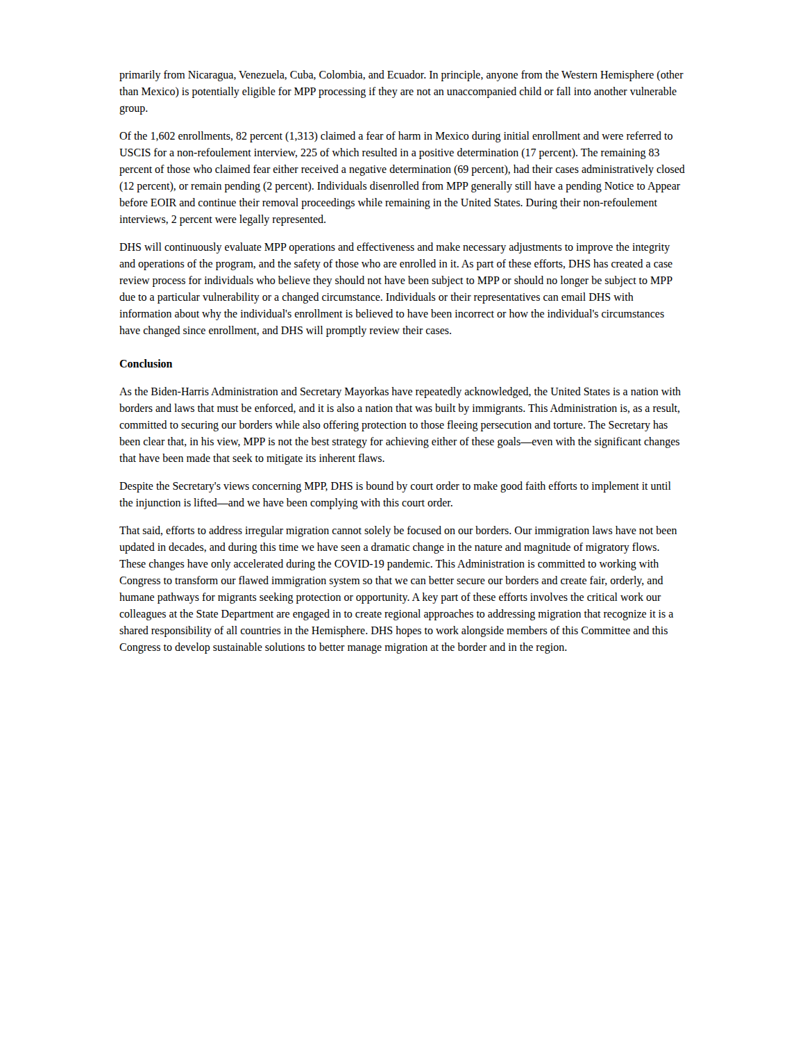primarily from Nicaragua, Venezuela, Cuba, Colombia, and Ecuador. In principle, anyone from the Western Hemisphere (other than Mexico) is potentially eligible for MPP processing if they are not an unaccompanied child or fall into another vulnerable group.
Of the 1,602 enrollments, 82 percent (1,313) claimed a fear of harm in Mexico during initial enrollment and were referred to USCIS for a non-refoulement interview, 225 of which resulted in a positive determination (17 percent). The remaining 83 percent of those who claimed fear either received a negative determination (69 percent), had their cases administratively closed (12 percent), or remain pending (2 percent). Individuals disenrolled from MPP generally still have a pending Notice to Appear before EOIR and continue their removal proceedings while remaining in the United States. During their non-refoulement interviews, 2 percent were legally represented.
DHS will continuously evaluate MPP operations and effectiveness and make necessary adjustments to improve the integrity and operations of the program, and the safety of those who are enrolled in it. As part of these efforts, DHS has created a case review process for individuals who believe they should not have been subject to MPP or should no longer be subject to MPP due to a particular vulnerability or a changed circumstance. Individuals or their representatives can email DHS with information about why the individual's enrollment is believed to have been incorrect or how the individual's circumstances have changed since enrollment, and DHS will promptly review their cases.
Conclusion
As the Biden-Harris Administration and Secretary Mayorkas have repeatedly acknowledged, the United States is a nation with borders and laws that must be enforced, and it is also a nation that was built by immigrants. This Administration is, as a result, committed to securing our borders while also offering protection to those fleeing persecution and torture. The Secretary has been clear that, in his view, MPP is not the best strategy for achieving either of these goals—even with the significant changes that have been made that seek to mitigate its inherent flaws.
Despite the Secretary's views concerning MPP, DHS is bound by court order to make good faith efforts to implement it until the injunction is lifted—and we have been complying with this court order.
That said, efforts to address irregular migration cannot solely be focused on our borders. Our immigration laws have not been updated in decades, and during this time we have seen a dramatic change in the nature and magnitude of migratory flows. These changes have only accelerated during the COVID-19 pandemic. This Administration is committed to working with Congress to transform our flawed immigration system so that we can better secure our borders and create fair, orderly, and humane pathways for migrants seeking protection or opportunity. A key part of these efforts involves the critical work our colleagues at the State Department are engaged in to create regional approaches to addressing migration that recognize it is a shared responsibility of all countries in the Hemisphere. DHS hopes to work alongside members of this Committee and this Congress to develop sustainable solutions to better manage migration at the border and in the region.